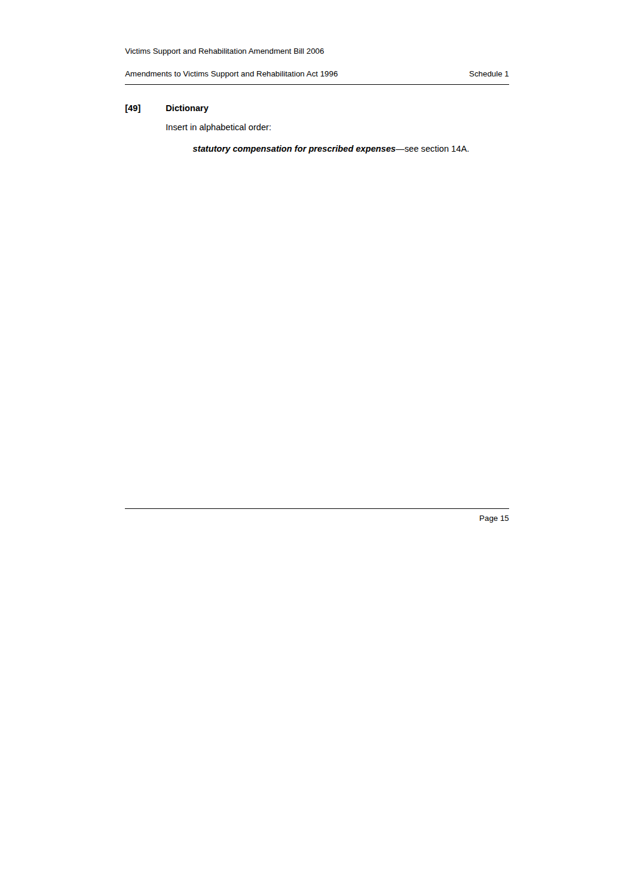Victims Support and Rehabilitation Amendment Bill 2006
Amendments to Victims Support and Rehabilitation Act 1996
Schedule 1
[49]
Dictionary
Insert in alphabetical order:
statutory compensation for prescribed expenses—see section 14A.
Page 15